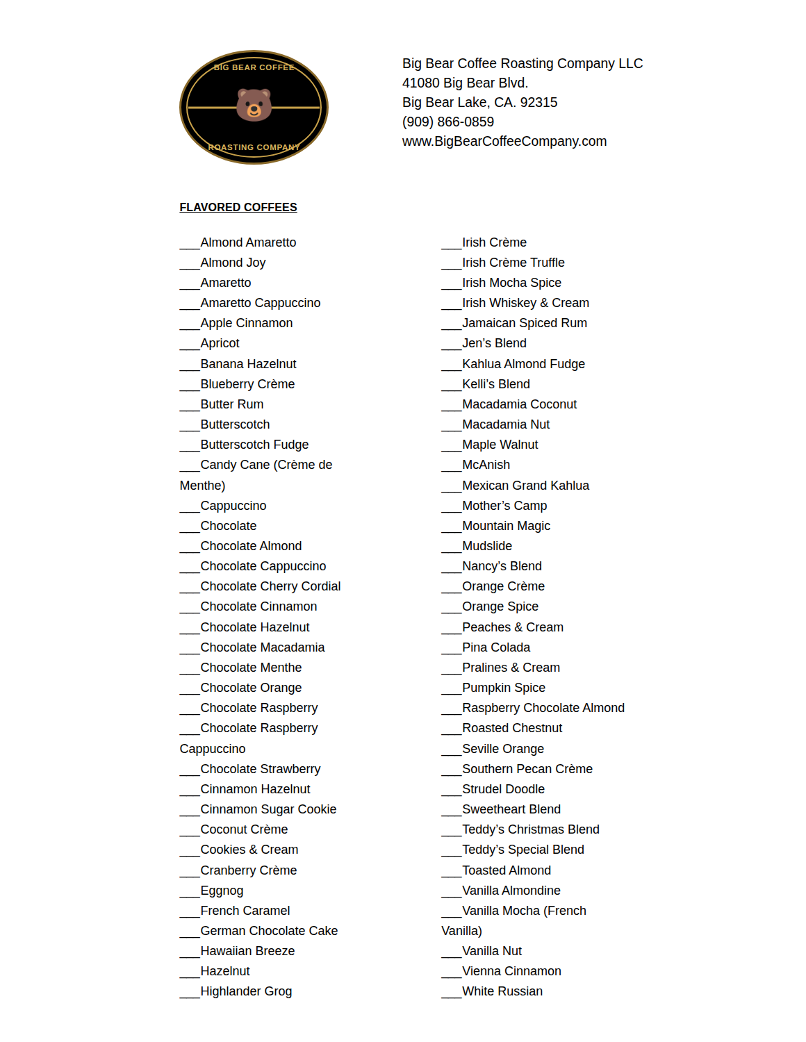BIG BEAR COFFEE
🐻
ROASTING COMPANY
Big Bear Coffee Roasting Company LLC
41080 Big Bear Blvd.
Big Bear Lake, CA. 92315
(909) 866-0859
www.BigBearCoffeeCompany.com
FLAVORED COFFEES
Almond Amaretto
Almond Joy
Amaretto
Amaretto Cappuccino
Apple Cinnamon
Apricot
Banana Hazelnut
Blueberry Crème
Butter Rum
Butterscotch
Butterscotch Fudge
Candy Cane (Crème de Menthe)
Cappuccino
Chocolate
Chocolate Almond
Chocolate Cappuccino
Chocolate Cherry Cordial
Chocolate Cinnamon
Chocolate Hazelnut
Chocolate Macadamia
Chocolate Menthe
Chocolate Orange
Chocolate Raspberry
Chocolate Raspberry Cappuccino
Chocolate Strawberry
Cinnamon Hazelnut
Cinnamon Sugar Cookie
Coconut Crème
Cookies & Cream
Cranberry Crème
Eggnog
French Caramel
German Chocolate Cake
Hawaiian Breeze
Hazelnut
Highlander Grog
Irish Crème
Irish Crème Truffle
Irish Mocha Spice
Irish Whiskey & Cream
Jamaican Spiced Rum
Jen’s Blend
Kahlua Almond Fudge
Kelli’s Blend
Macadamia Coconut
Macadamia Nut
Maple Walnut
McAnish
Mexican Grand Kahlua
Mother’s Camp
Mountain Magic
Mudslide
Nancy’s Blend
Orange Crème
Orange Spice
Peaches & Cream
Pina Colada
Pralines & Cream
Pumpkin Spice
Raspberry Chocolate Almond
Roasted Chestnut
Seville Orange
Southern Pecan Crème
Strudel Doodle
Sweetheart Blend
Teddy’s Christmas Blend
Teddy’s Special Blend
Toasted Almond
Vanilla Almondine
Vanilla Mocha (French Vanilla)
Vanilla Nut
Vienna Cinnamon
White Russian